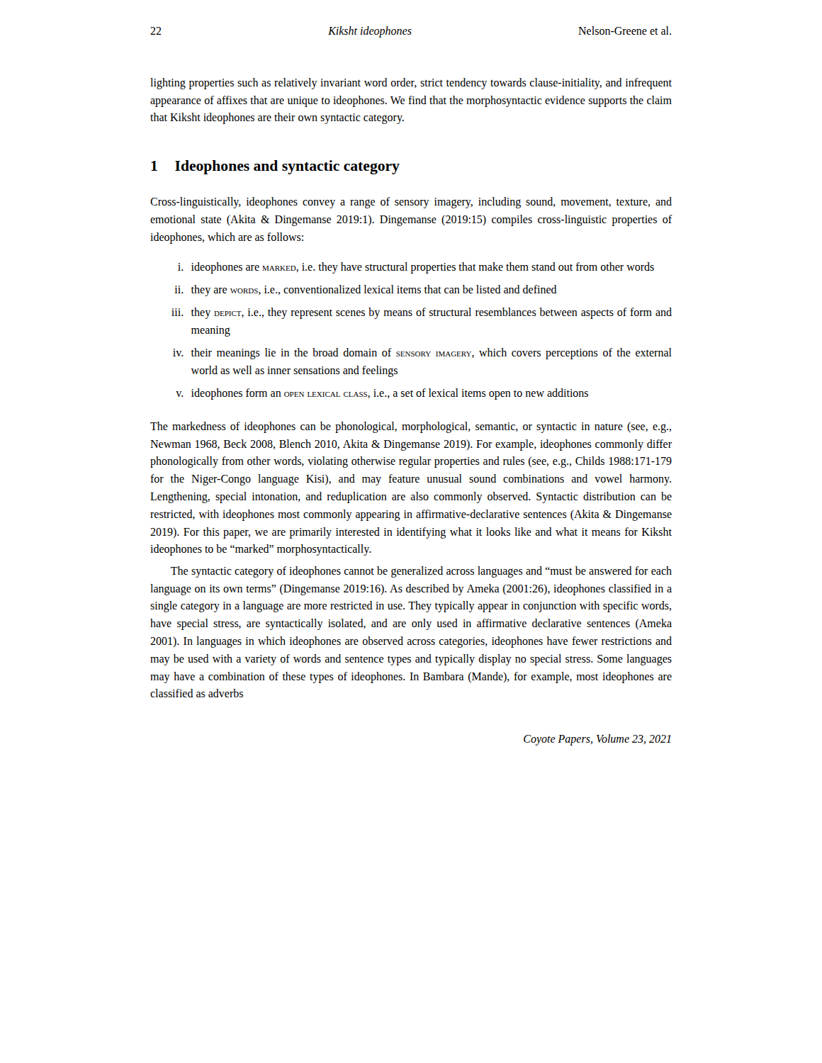22 Kiksht ideophones Nelson-Greene et al.
lighting properties such as relatively invariant word order, strict tendency towards clause-initiality, and infrequent appearance of affixes that are unique to ideophones. We find that the morphosyntactic evidence supports the claim that Kiksht ideophones are their own syntactic category.
1 Ideophones and syntactic category
Cross-linguistically, ideophones convey a range of sensory imagery, including sound, movement, texture, and emotional state (Akita & Dingemanse 2019:1). Dingemanse (2019:15) compiles cross-linguistic properties of ideophones, which are as follows:
ideophones are marked, i.e. they have structural properties that make them stand out from other words
they are words, i.e., conventionalized lexical items that can be listed and defined
they depict, i.e., they represent scenes by means of structural resemblances between aspects of form and meaning
their meanings lie in the broad domain of sensory imagery, which covers perceptions of the external world as well as inner sensations and feelings
ideophones form an open lexical class, i.e., a set of lexical items open to new additions
The markedness of ideophones can be phonological, morphological, semantic, or syntactic in nature (see, e.g., Newman 1968, Beck 2008, Blench 2010, Akita & Dingemanse 2019). For example, ideophones commonly differ phonologically from other words, violating otherwise regular properties and rules (see, e.g., Childs 1988:171-179 for the Niger-Congo language Kisi), and may feature unusual sound combinations and vowel harmony. Lengthening, special intonation, and reduplication are also commonly observed. Syntactic distribution can be restricted, with ideophones most commonly appearing in affirmative-declarative sentences (Akita & Dingemanse 2019). For this paper, we are primarily interested in identifying what it looks like and what it means for Kiksht ideophones to be “marked” morphosyntactically.
The syntactic category of ideophones cannot be generalized across languages and “must be answered for each language on its own terms” (Dingemanse 2019:16). As described by Ameka (2001:26), ideophones classified in a single category in a language are more restricted in use. They typically appear in conjunction with specific words, have special stress, are syntactically isolated, and are only used in affirmative declarative sentences (Ameka 2001). In languages in which ideophones are observed across categories, ideophones have fewer restrictions and may be used with a variety of words and sentence types and typically display no special stress. Some languages may have a combination of these types of ideophones. In Bambara (Mande), for example, most ideophones are classified as adverbs
Coyote Papers, Volume 23, 2021